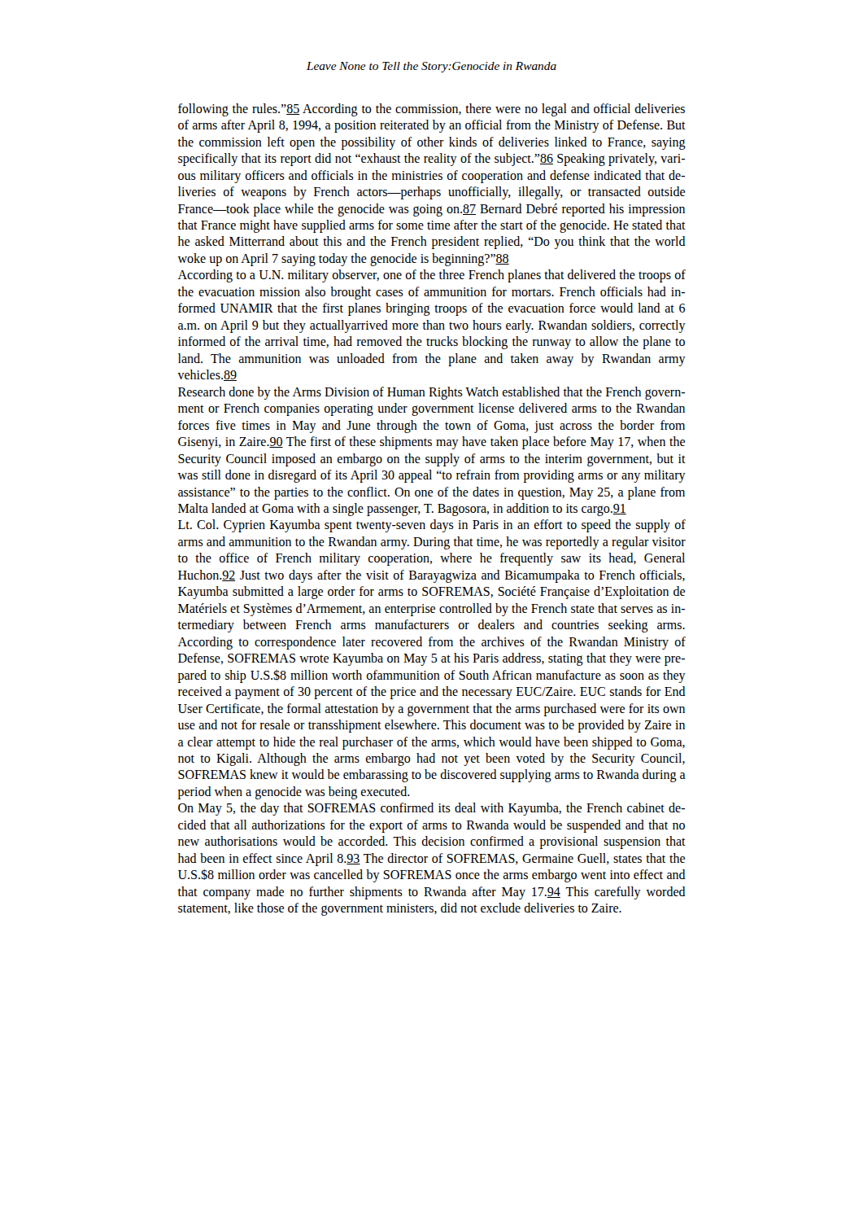Leave None to Tell the Story:Genocide in Rwanda
following the rules.”85 According to the commission, there were no legal and official deliveries of arms after April 8, 1994, a position reiterated by an official from the Ministry of Defense. But the commission left open the possibility of other kinds of deliveries linked to France, saying specifically that its report did not “exhaust the reality of the subject.”86 Speaking privately, various military officers and officials in the ministries of cooperation and defense indicated that deliveries of weapons by French actors—perhaps unofficially, illegally, or transacted outside France—took place while the genocide was going on.87 Bernard Debré reported his impression that France might have supplied arms for some time after the start of the genocide. He stated that he asked Mitterrand about this and the French president replied, “Do you think that the world woke up on April 7 saying today the genocide is beginning?”88
According to a U.N. military observer, one of the three French planes that delivered the troops of the evacuation mission also brought cases of ammunition for mortars. French officials had informed UNAMIR that the first planes bringing troops of the evacuation force would land at 6 a.m. on April 9 but they actuallyarrived more than two hours early. Rwandan soldiers, correctly informed of the arrival time, had removed the trucks blocking the runway to allow the plane to land. The ammunition was unloaded from the plane and taken away by Rwandan army vehicles.89
Research done by the Arms Division of Human Rights Watch established that the French government or French companies operating under government license delivered arms to the Rwandan forces five times in May and June through the town of Goma, just across the border from Gisenyi, in Zaire.90 The first of these shipments may have taken place before May 17, when the Security Council imposed an embargo on the supply of arms to the interim government, but it was still done in disregard of its April 30 appeal “to refrain from providing arms or any military assistance” to the parties to the conflict. On one of the dates in question, May 25, a plane from Malta landed at Goma with a single passenger, T. Bagosora, in addition to its cargo.91
Lt. Col. Cyprien Kayumba spent twenty-seven days in Paris in an effort to speed the supply of arms and ammunition to the Rwandan army. During that time, he was reportedly a regular visitor to the office of French military cooperation, where he frequently saw its head, General Huchon.92 Just two days after the visit of Barayagwiza and Bicamumpaka to French officials, Kayumba submitted a large order for arms to SOFREMAS, Société Française d’Exploitation de Matériels et Systèmes d’Armement, an enterprise controlled by the French state that serves as intermediary between French arms manufacturers or dealers and countries seeking arms. According to correspondence later recovered from the archives of the Rwandan Ministry of Defense, SOFREMAS wrote Kayumba on May 5 at his Paris address, stating that they were prepared to ship U.S.$8 million worth ofammunition of South African manufacture as soon as they received a payment of 30 percent of the price and the necessary EUC/Zaire. EUC stands for End User Certificate, the formal attestation by a government that the arms purchased were for its own use and not for resale or transshipment elsewhere. This document was to be provided by Zaire in a clear attempt to hide the real purchaser of the arms, which would have been shipped to Goma, not to Kigali. Although the arms embargo had not yet been voted by the Security Council, SOFREMAS knew it would be embarassing to be discovered supplying arms to Rwanda during a period when a genocide was being executed.
On May 5, the day that SOFREMAS confirmed its deal with Kayumba, the French cabinet decided that all authorizations for the export of arms to Rwanda would be suspended and that no new authorisations would be accorded. This decision confirmed a provisional suspension that had been in effect since April 8.93 The director of SOFREMAS, Germaine Guell, states that the U.S.$8 million order was cancelled by SOFREMAS once the arms embargo went into effect and that company made no further shipments to Rwanda after May 17.94 This carefully worded statement, like those of the government ministers, did not exclude deliveries to Zaire.